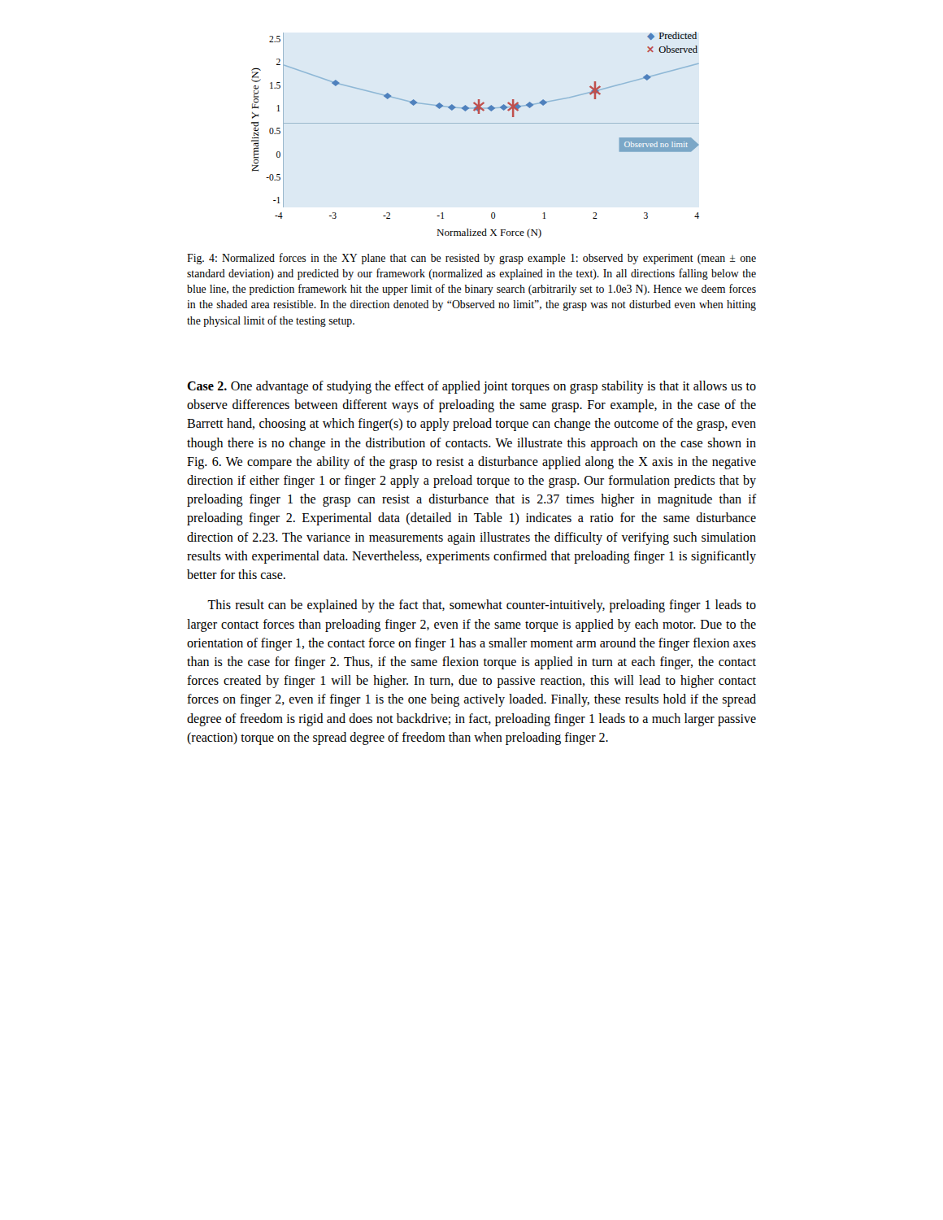Normalized Y Force (N)
2.5 2 1.5 1 0.5 0 -0.5 -1
Observed no limit
◆ Predicted
✕ Observed
-4-3-2-101234
Normalized X Force (N)
Fig. 4: Normalized forces in the XY plane that can be resisted by grasp example 1: observed by experiment (mean ± one standard deviation) and predicted by our framework (normalized as explained in the text). In all directions falling below the blue line, the prediction framework hit the upper limit of the binary search (arbitrarily set to 1.0e3 N). Hence we deem forces in the shaded area resistible. In the direction denoted by “Observed no limit”, the grasp was not disturbed even when hitting the physical limit of the testing setup.
Case 2. One advantage of studying the effect of applied joint torques on grasp stability is that it allows us to observe differences between different ways of preloading the same grasp. For example, in the case of the Barrett hand, choosing at which finger(s) to apply preload torque can change the outcome of the grasp, even though there is no change in the distribution of contacts. We illustrate this approach on the case shown in Fig. 6. We compare the ability of the grasp to resist a disturbance applied along the X axis in the negative direction if either finger 1 or finger 2 apply a preload torque to the grasp. Our formulation predicts that by preloading finger 1 the grasp can resist a disturbance that is 2.37 times higher in magnitude than if preloading finger 2. Experimental data (detailed in Table 1) indicates a ratio for the same disturbance direction of 2.23. The variance in measurements again illustrates the difficulty of verifying such simulation results with experimental data. Nevertheless, experiments confirmed that preloading finger 1 is significantly better for this case.
This result can be explained by the fact that, somewhat counter-intuitively, preloading finger 1 leads to larger contact forces than preloading finger 2, even if the same torque is applied by each motor. Due to the orientation of finger 1, the contact force on finger 1 has a smaller moment arm around the finger flexion axes than is the case for finger 2. Thus, if the same flexion torque is applied in turn at each finger, the contact forces created by finger 1 will be higher. In turn, due to passive reaction, this will lead to higher contact forces on finger 2, even if finger 1 is the one being actively loaded. Finally, these results hold if the spread degree of freedom is rigid and does not backdrive; in fact, preloading finger 1 leads to a much larger passive (reaction) torque on the spread degree of freedom than when preloading finger 2.